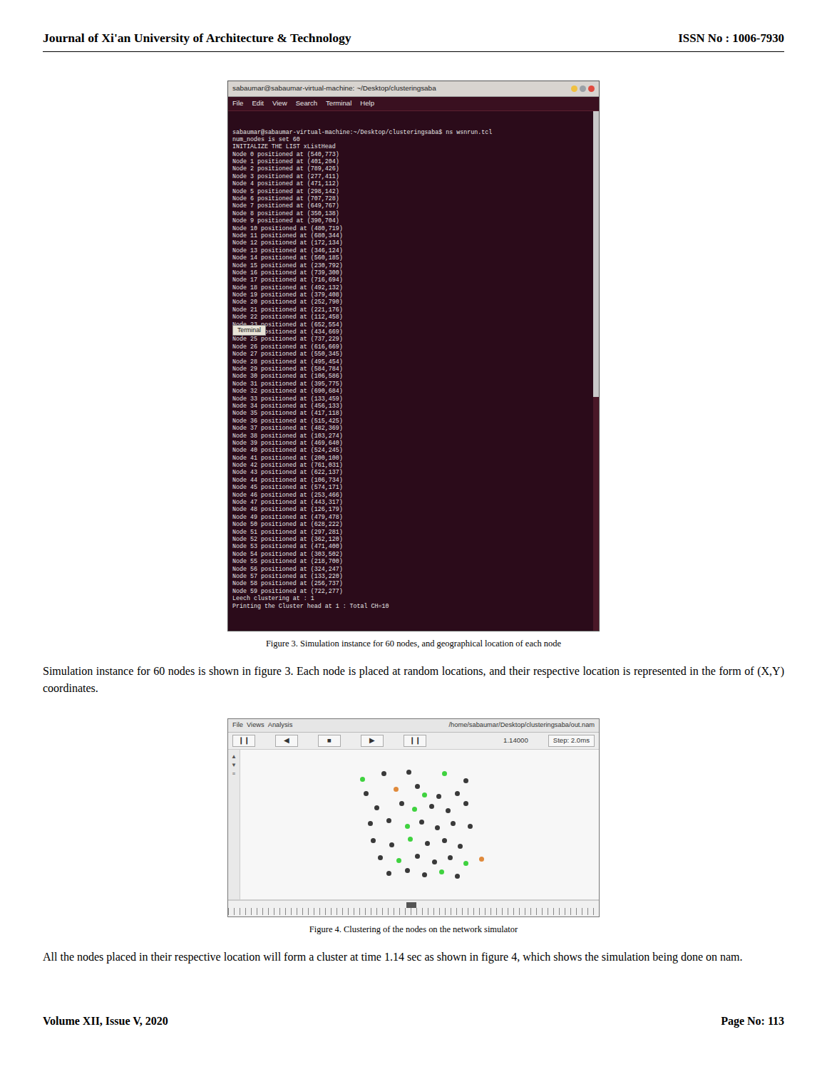Journal of Xi'an University of Architecture & Technology
ISSN No : 1006-7930
sabaumar@sabaumar-virtual-machine: ~/Desktop/clusteringsaba
File Edit View Search Terminal Help
sabaumar@sabaumar-virtual-machine:~/Desktop/clusteringsaba$ ns wsnrun.tcl num_nodes is set 60 INITIALIZE THE LIST xListHead Node 0 positioned at (540,773) Node 1 positioned at (401,204) Node 2 positioned at (789,426) Node 3 positioned at (277,411) Node 4 positioned at (471,112) Node 5 positioned at (298,142) Node 6 positioned at (707,728) Node 7 positioned at (649,767) Node 8 positioned at (350,138) Node 9 positioned at (390,704) Node 10 positioned at (480,719) Node 11 positioned at (680,344) Node 12 positioned at (172,134) Node 13 positioned at (346,124) Node 14 positioned at (560,185) Node 15 positioned at (230,792) Node 16 positioned at (739,300) Node 17 positioned at (716,694) Node 18 positioned at (492,132) Node 19 positioned at (379,408) Node 20 positioned at (252,790) Node 21 positioned at (221,176) Node 22 positioned at (112,458) Node 23 positioned at (652,554) Node 24 positioned at (434,669) Node 25 positioned at (737,229) Node 26 positioned at (616,669) Node 27 positioned at (550,345) Node 28 positioned at (495,454) Node 29 positioned at (584,784) Node 30 positioned at (106,586) Node 31 positioned at (395,775) Node 32 positioned at (690,684) Node 33 positioned at (133,459) Node 34 positioned at (456,133) Node 35 positioned at (417,118) Node 36 positioned at (515,425) Node 37 positioned at (482,369) Node 38 positioned at (103,274) Node 39 positioned at (469,640) Node 40 positioned at (524,245) Node 41 positioned at (200,100) Node 42 positioned at (761,031) Node 43 positioned at (622,137) Node 44 positioned at (106,734) Node 45 positioned at (574,171) Node 46 positioned at (253,466) Node 47 positioned at (443,317) Node 48 positioned at (126,179) Node 49 positioned at (479,478) Node 50 positioned at (628,222) Node 51 positioned at (297,281) Node 52 positioned at (362,120) Node 53 positioned at (471,400) Node 54 positioned at (303,502) Node 55 positioned at (218,700) Node 56 positioned at (324,247) Node 57 positioned at (133,220) Node 58 positioned at (256,737) Node 59 positioned at (722,277) Leech clustering at : 1 Printing the Cluster head at 1 : Total CH=10
Terminal
Figure 3. Simulation instance for 60 nodes, and geographical location of each node
Simulation instance for 60 nodes is shown in figure 3. Each node is placed at random locations, and their respective location is represented in the form of (X,Y) coordinates.
File Views Analysis /home/sabaumar/Desktop/clusteringsaba/out.nam
❙❙ ◀ ■ ▶ ❙❙ 1.14000 Step: 2.0ms
▲
▼
≡
Figure 4. Clustering of the nodes on the network simulator
All the nodes placed in their respective location will form a cluster at time 1.14 sec as shown in figure 4, which shows the simulation being done on nam.
Volume XII, Issue V, 2020
Page No: 113